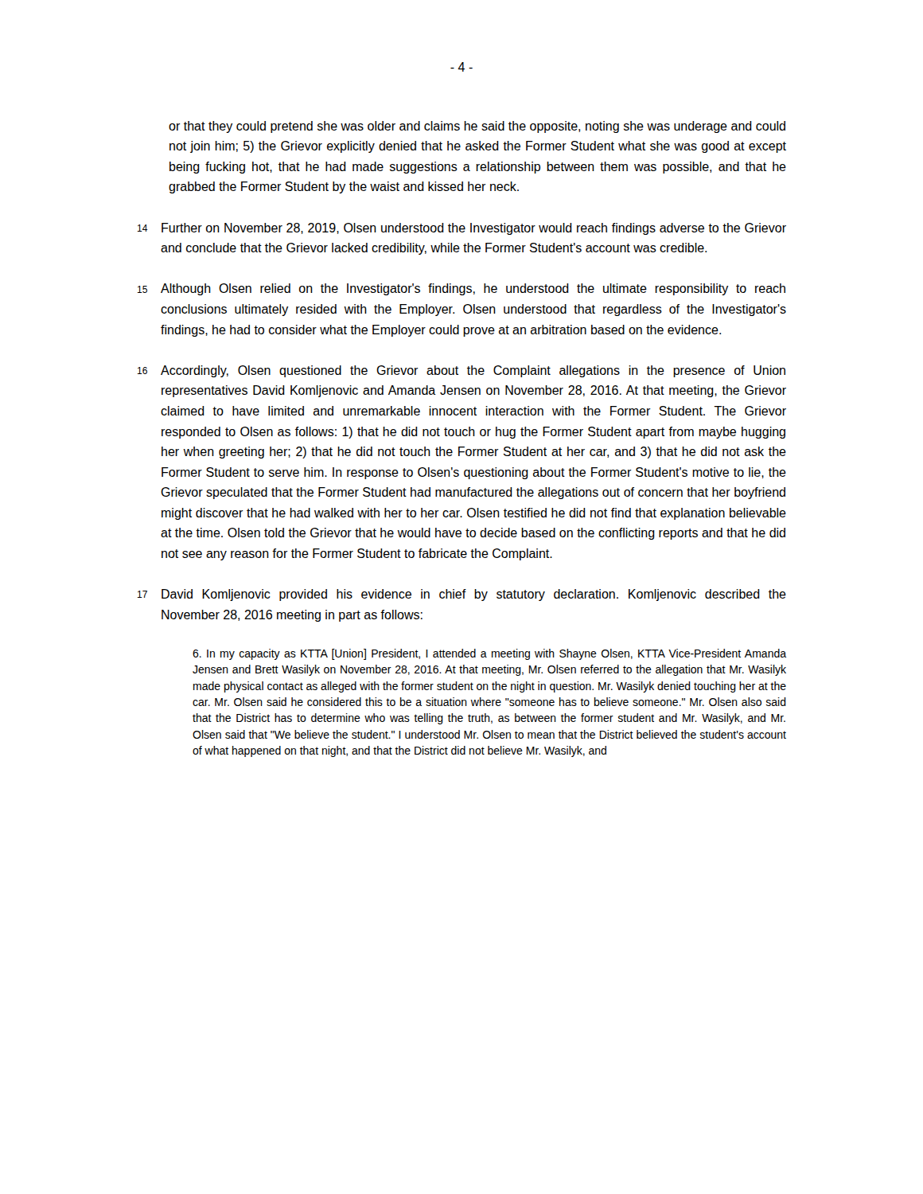- 4 -
or that they could pretend she was older and claims he said the opposite, noting she was underage and could not join him; 5) the Grievor explicitly denied that he asked the Former Student what she was good at except being fucking hot, that he had made suggestions a relationship between them was possible, and that he grabbed the Former Student by the waist and kissed her neck.
14
Further on November 28, 2019, Olsen understood the Investigator would reach findings adverse to the Grievor and conclude that the Grievor lacked credibility, while the Former Student's account was credible.
15
Although Olsen relied on the Investigator's findings, he understood the ultimate responsibility to reach conclusions ultimately resided with the Employer. Olsen understood that regardless of the Investigator's findings, he had to consider what the Employer could prove at an arbitration based on the evidence.
16
Accordingly, Olsen questioned the Grievor about the Complaint allegations in the presence of Union representatives David Komljenovic and Amanda Jensen on November 28, 2016. At that meeting, the Grievor claimed to have limited and unremarkable innocent interaction with the Former Student. The Grievor responded to Olsen as follows: 1) that he did not touch or hug the Former Student apart from maybe hugging her when greeting her; 2) that he did not touch the Former Student at her car, and 3) that he did not ask the Former Student to serve him. In response to Olsen's questioning about the Former Student's motive to lie, the Grievor speculated that the Former Student had manufactured the allegations out of concern that her boyfriend might discover that he had walked with her to her car. Olsen testified he did not find that explanation believable at the time. Olsen told the Grievor that he would have to decide based on the conflicting reports and that he did not see any reason for the Former Student to fabricate the Complaint.
17
David Komljenovic provided his evidence in chief by statutory declaration. Komljenovic described the November 28, 2016 meeting in part as follows:
6. In my capacity as KTTA [Union] President, I attended a meeting with Shayne Olsen, KTTA Vice-President Amanda Jensen and Brett Wasilyk on November 28, 2016. At that meeting, Mr. Olsen referred to the allegation that Mr. Wasilyk made physical contact as alleged with the former student on the night in question. Mr. Wasilyk denied touching her at the car. Mr. Olsen said he considered this to be a situation where "someone has to believe someone." Mr. Olsen also said that the District has to determine who was telling the truth, as between the former student and Mr. Wasilyk, and Mr. Olsen said that "We believe the student." I understood Mr. Olsen to mean that the District believed the student's account of what happened on that night, and that the District did not believe Mr. Wasilyk, and